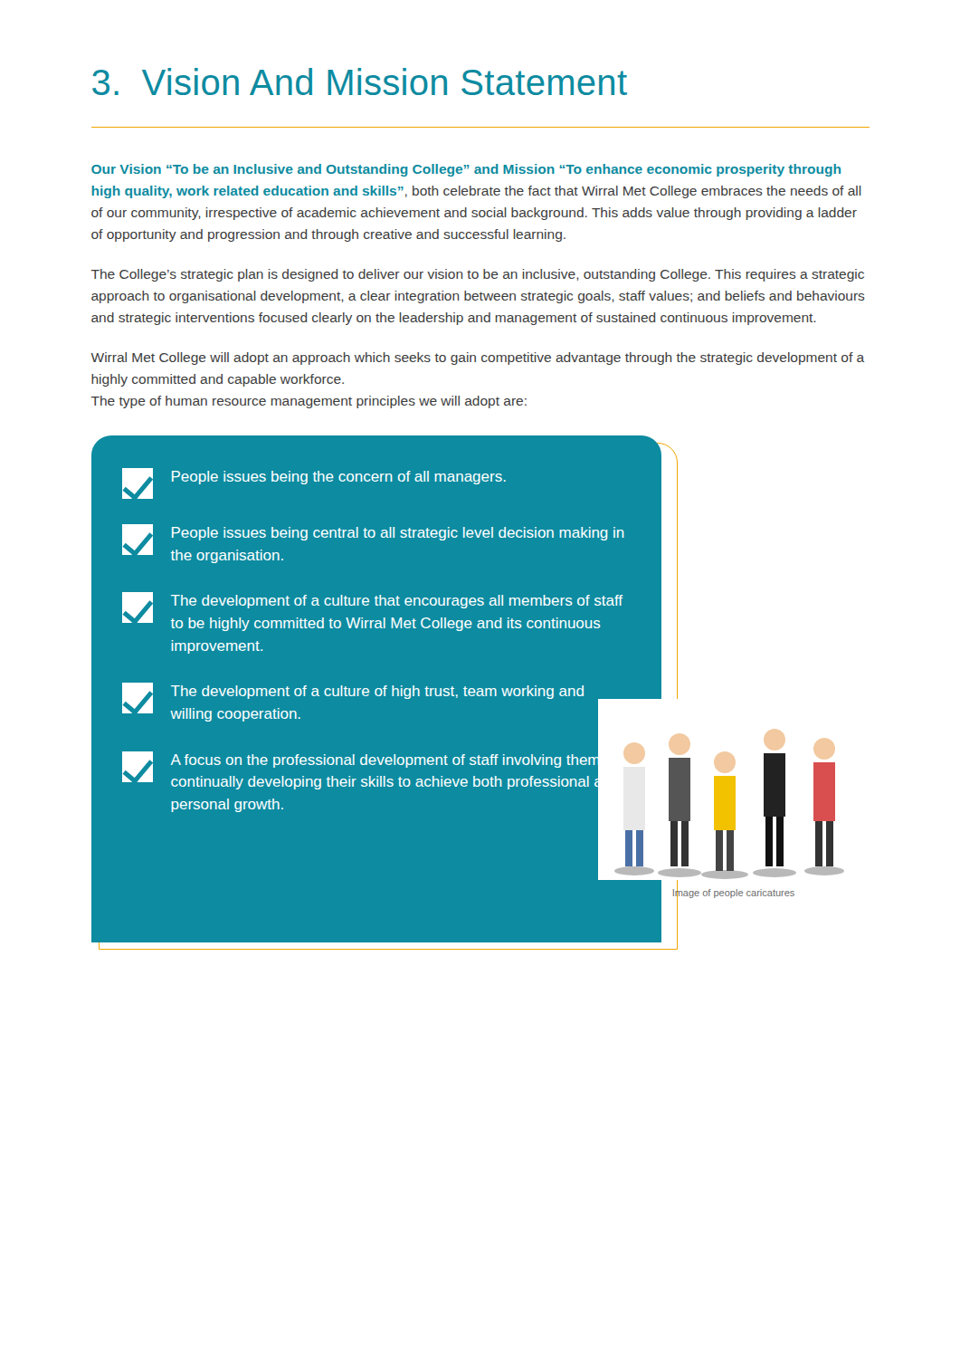3. Vision And Mission Statement
Our Vision “To be an Inclusive and Outstanding College” and Mission “To enhance economic prosperity through high quality, work related education and skills”, both celebrate the fact that Wirral Met College embraces the needs of all of our community, irrespective of academic achievement and social background. This adds value through providing a ladder of opportunity and progression and through creative and successful learning.
The College’s strategic plan is designed to deliver our vision to be an inclusive, outstanding College. This requires a strategic approach to organisational development, a clear integration between strategic goals, staff values; and beliefs and behaviours and strategic interventions focused clearly on the leadership and management of sustained continuous improvement.
Wirral Met College will adopt an approach which seeks to gain competitive advantage through the strategic development of a highly committed and capable workforce.
The type of human resource management principles we will adopt are:
People issues being the concern of all managers.
People issues being central to all strategic level decision making in the organisation.
The development of a culture that encourages all members of staff to be highly committed to Wirral Met College and its continuous improvement.
The development of a culture of high trust, team working and willing cooperation.
A focus on the professional development of staff involving them in continually developing their skills to achieve both professional and personal growth.
Image of people caricatures